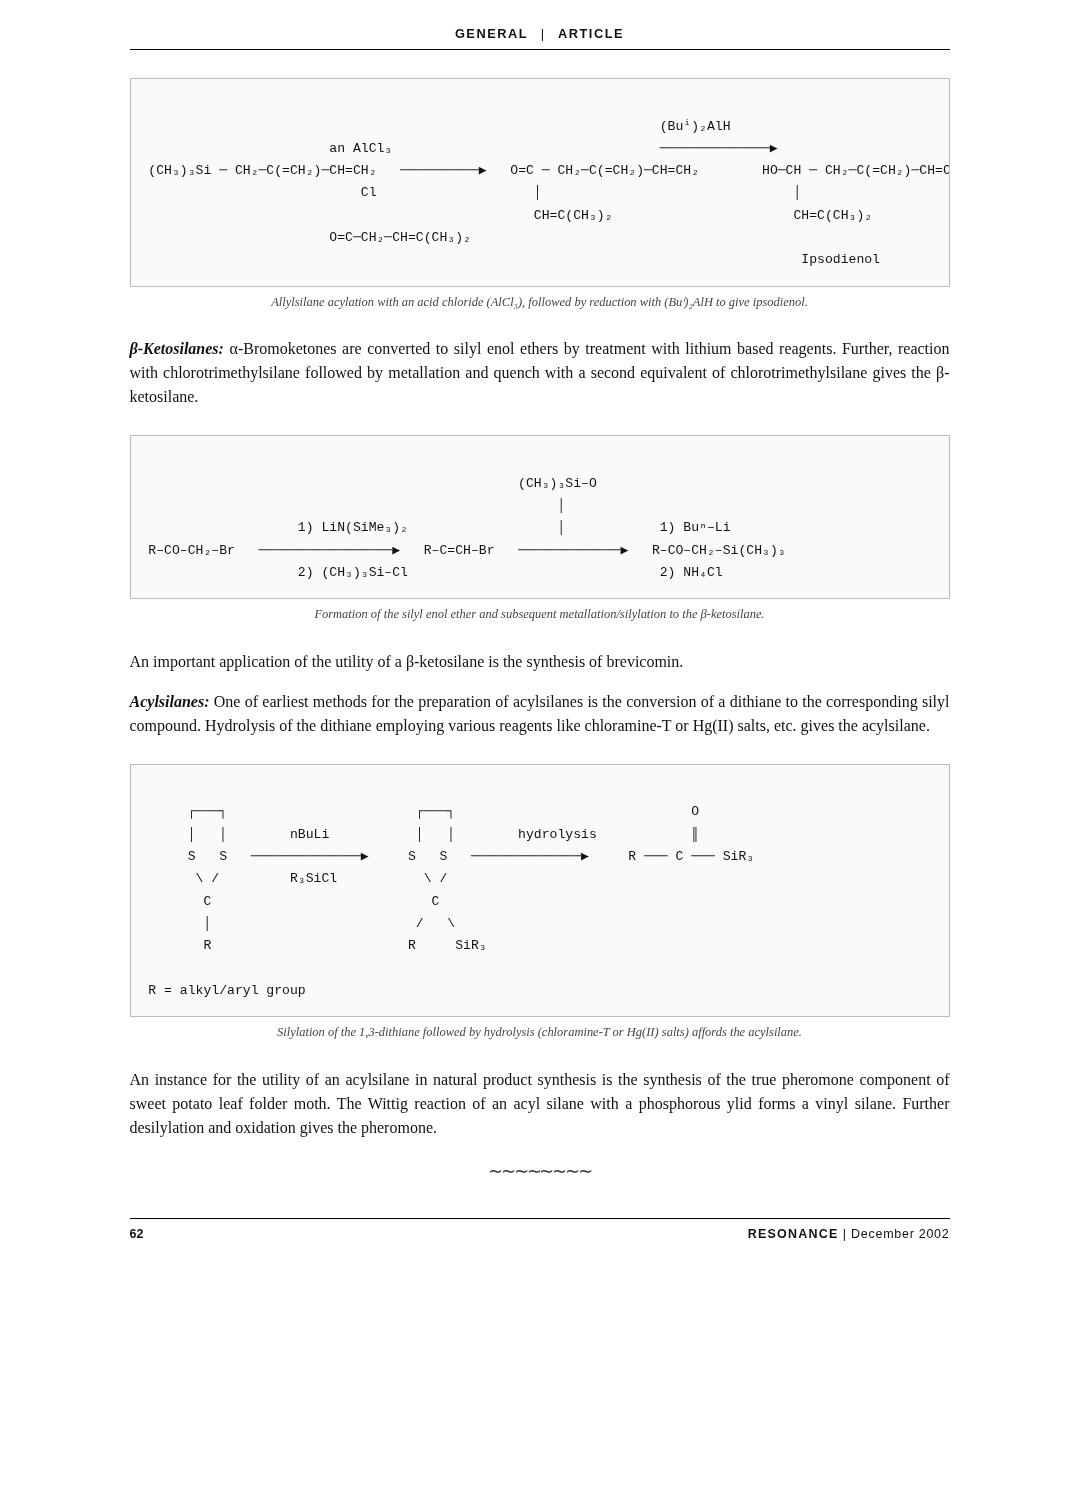GENERAL | ARTICLE
(Buⁱ)₂AlH an AlCl₃ ──────────────▶ (CH₃)₃Si ─ CH₂─C(=CH₂)─CH=CH₂ ──────────▶ O=C ─ CH₂─C(=CH₂)─CH=CH₂ HO─CH ─ CH₂─C(=CH₂)─CH=CH₂ Cl │ │ CH=C(CH₃)₂ CH=C(CH₃)₂ O=C─CH₂─CH=C(CH₃)₂ Ipsodienol
Allylsilane acylation with an acid chloride (AlCl₃), followed by reduction with (Buⁱ)₂AlH to give ipsodienol.
β-Ketosilanes: α-Bromoketones are converted to silyl enol ethers by treatment with lithium based reagents. Further, reaction with chlorotrimethylsilane followed by metallation and quench with a second equivalent of chlorotrimethylsilane gives the β-ketosilane.
(CH₃)₃Si–O │ 1) LiN(SiMe₃)₂ │ 1) Buⁿ–Li R–CO–CH₂–Br ─────────────────▶ R–C=CH–Br ─────────────▶ R–CO–CH₂–Si(CH₃)₃ 2) (CH₃)₃Si–Cl 2) NH₄Cl
Formation of the silyl enol ether and subsequent metallation/silylation to the β-ketosilane.
An important application of the utility of a β-ketosilane is the synthesis of brevicomin.
Acylsilanes: One of earliest methods for the preparation of acylsilanes is the conversion of a dithiane to the corresponding silyl compound. Hydrolysis of the dithiane employing various reagents like chloramine-T or Hg(II) salts, etc. gives the acylsilane.
┌───┐ ┌───┐ O │ │ nBuLi │ │ hydrolysis ║ S S ──────────────▶ S S ──────────────▶ R ─── C ─── SiR₃ \ / R₃SiCl \ / C C │ / \ R R SiR₃ R = alkyl/aryl group
Silylation of the 1,3-dithiane followed by hydrolysis (chloramine-T or Hg(II) salts) affords the acylsilane.
An instance for the utility of an acylsilane in natural product synthesis is the synthesis of the true pheromone component of sweet potato leaf folder moth. The Wittig reaction of an acyl silane with a phosphorous ylid forms a vinyl silane. Further desilylation and oxidation gives the pheromone.
∼∼∼∼∼∼∼∼
62 RESONANCE | December 2002